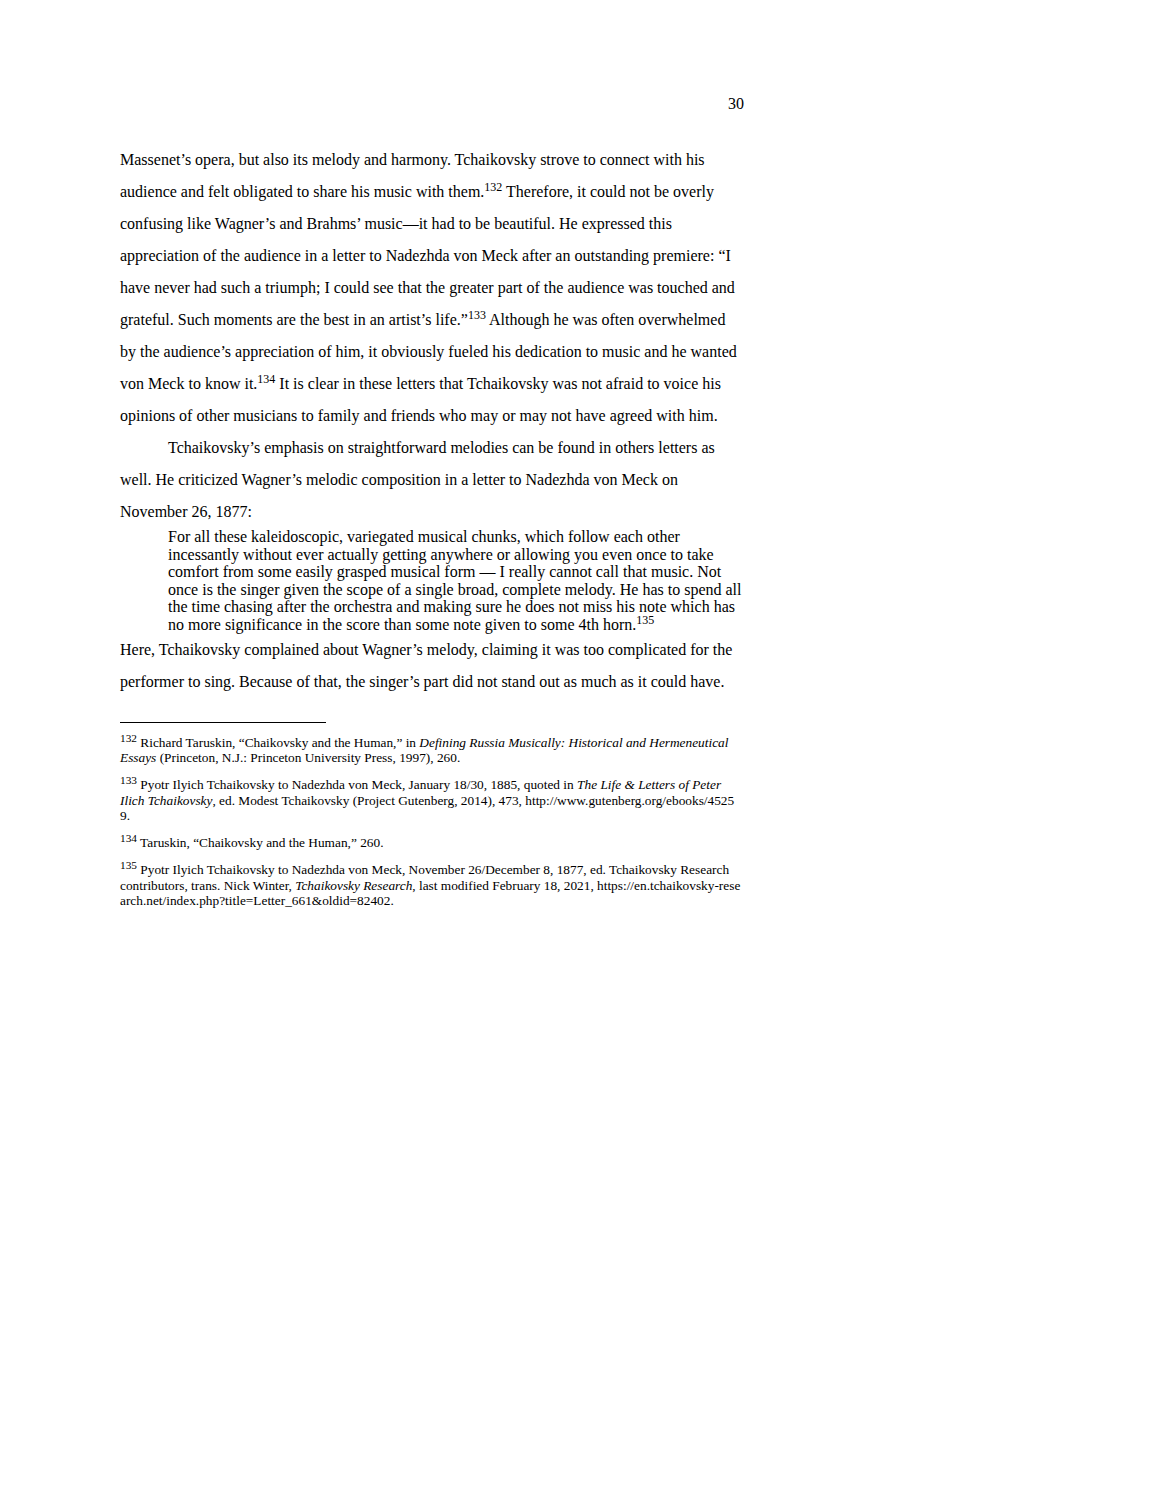30
Massenet’s opera, but also its melody and harmony. Tchaikovsky strove to connect with his audience and felt obligated to share his music with them.132 Therefore, it could not be overly confusing like Wagner’s and Brahms’ music—it had to be beautiful. He expressed this appreciation of the audience in a letter to Nadezhda von Meck after an outstanding premiere: “I have never had such a triumph; I could see that the greater part of the audience was touched and grateful. Such moments are the best in an artist’s life.”133 Although he was often overwhelmed by the audience’s appreciation of him, it obviously fueled his dedication to music and he wanted von Meck to know it.134 It is clear in these letters that Tchaikovsky was not afraid to voice his opinions of other musicians to family and friends who may or may not have agreed with him.
Tchaikovsky’s emphasis on straightforward melodies can be found in others letters as well. He criticized Wagner’s melodic composition in a letter to Nadezhda von Meck on November 26, 1877:
For all these kaleidoscopic, variegated musical chunks, which follow each other incessantly without ever actually getting anywhere or allowing you even once to take comfort from some easily grasped musical form — I really cannot call that music. Not once is the singer given the scope of a single broad, complete melody. He has to spend all the time chasing after the orchestra and making sure he does not miss his note which has no more significance in the score than some note given to some 4th horn.135
Here, Tchaikovsky complained about Wagner’s melody, claiming it was too complicated for the performer to sing. Because of that, the singer’s part did not stand out as much as it could have.
132 Richard Taruskin, “Chaikovsky and the Human,” in Defining Russia Musically: Historical and Hermeneutical Essays (Princeton, N.J.: Princeton University Press, 1997), 260.
133 Pyotr Ilyich Tchaikovsky to Nadezhda von Meck, January 18/30, 1885, quoted in The Life & Letters of Peter Ilich Tchaikovsky, ed. Modest Tchaikovsky (Project Gutenberg, 2014), 473, http://www.gutenberg.org/ebooks/45259.
134 Taruskin, “Chaikovsky and the Human,” 260.
135 Pyotr Ilyich Tchaikovsky to Nadezhda von Meck, November 26/December 8, 1877, ed. Tchaikovsky Research contributors, trans. Nick Winter, Tchaikovsky Research, last modified February 18, 2021, https://en.tchaikovsky-research.net/index.php?title=Letter_661&oldid=82402.